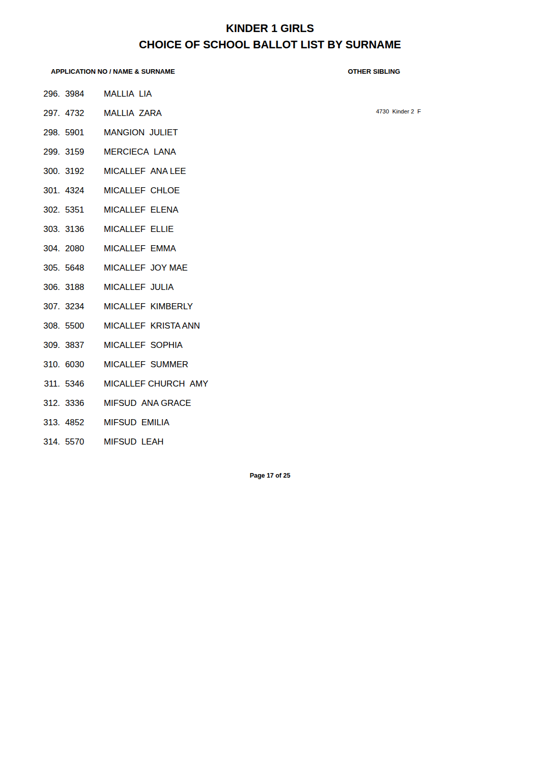KINDER 1 GIRLS
CHOICE OF SCHOOL BALLOT LIST BY SURNAME
APPLICATION NO / NAME & SURNAME
OTHER SIBLING
| 296. | 3984 | MALLIA LIA | |
| 297. | 4732 | MALLIA ZARA | 4730 Kinder 2 F |
| 298. | 5901 | MANGION JULIET | |
| 299. | 3159 | MERCIECA LANA | |
| 300. | 3192 | MICALLEF ANA LEE | |
| 301. | 4324 | MICALLEF CHLOE | |
| 302. | 5351 | MICALLEF ELENA | |
| 303. | 3136 | MICALLEF ELLIE | |
| 304. | 2080 | MICALLEF EMMA | |
| 305. | 5648 | MICALLEF JOY MAE | |
| 306. | 3188 | MICALLEF JULIA | |
| 307. | 3234 | MICALLEF KIMBERLY | |
| 308. | 5500 | MICALLEF KRISTA ANN | |
| 309. | 3837 | MICALLEF SOPHIA | |
| 310. | 6030 | MICALLEF SUMMER | |
| 311. | 5346 | MICALLEF CHURCH AMY | |
| 312. | 3336 | MIFSUD ANA GRACE | |
| 313. | 4852 | MIFSUD EMILIA | |
| 314. | 5570 | MIFSUD LEAH | |
Page 17 of 25